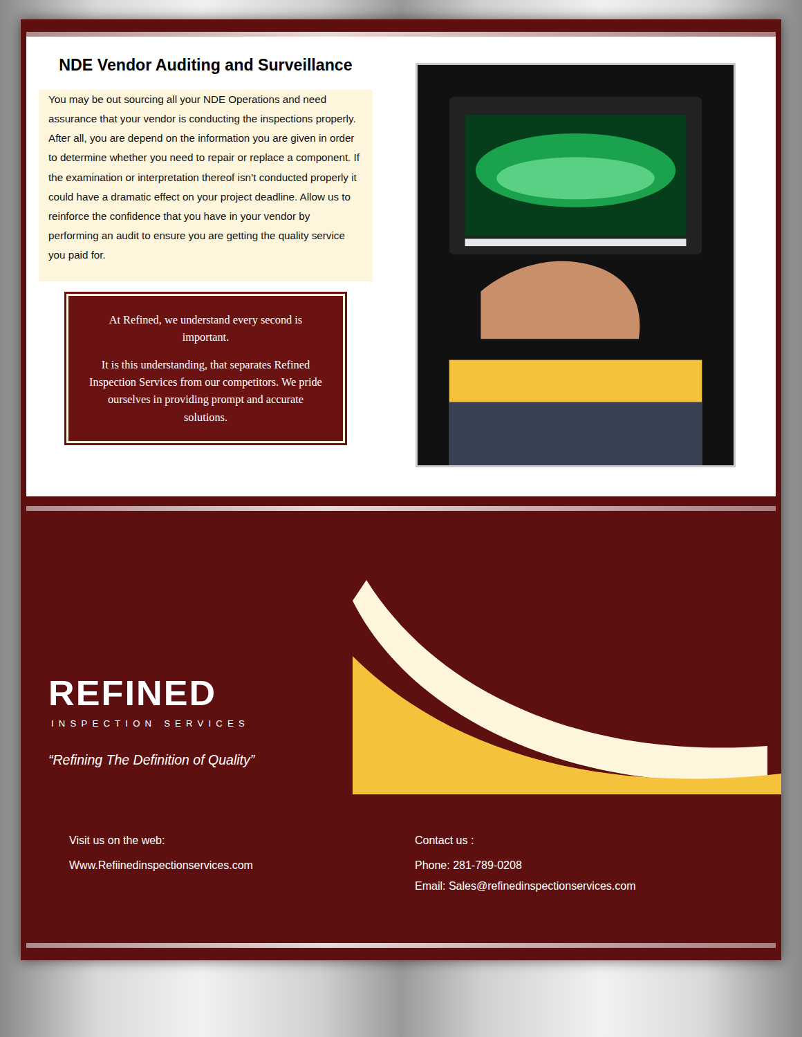NDE Vendor Auditing and Surveillance
You may be out sourcing all your NDE Operations and need assurance that your vendor is conducting the inspections properly. After all, you are depend on the information you are given in order to determine whether you need to repair or replace a component. If the examination or interpretation thereof isn’t conducted properly it could have a dramatic effect on your project deadline. Allow us to reinforce the confidence that you have in your vendor by performing an audit to ensure you are getting the quality service you paid for.
At Refined, we understand every second is important.
It is this understanding, that separates Refined Inspection Services from our competitors. We pride ourselves in providing prompt and accurate solutions.
REFINED
Inspection Services
“Refining The Definition of Quality”
Visit us on the web:
Www.Refiinedinspectionservices.com
Contact us :
Phone: 281-789-0208
Email: Sales@refinedinspectionservices.com